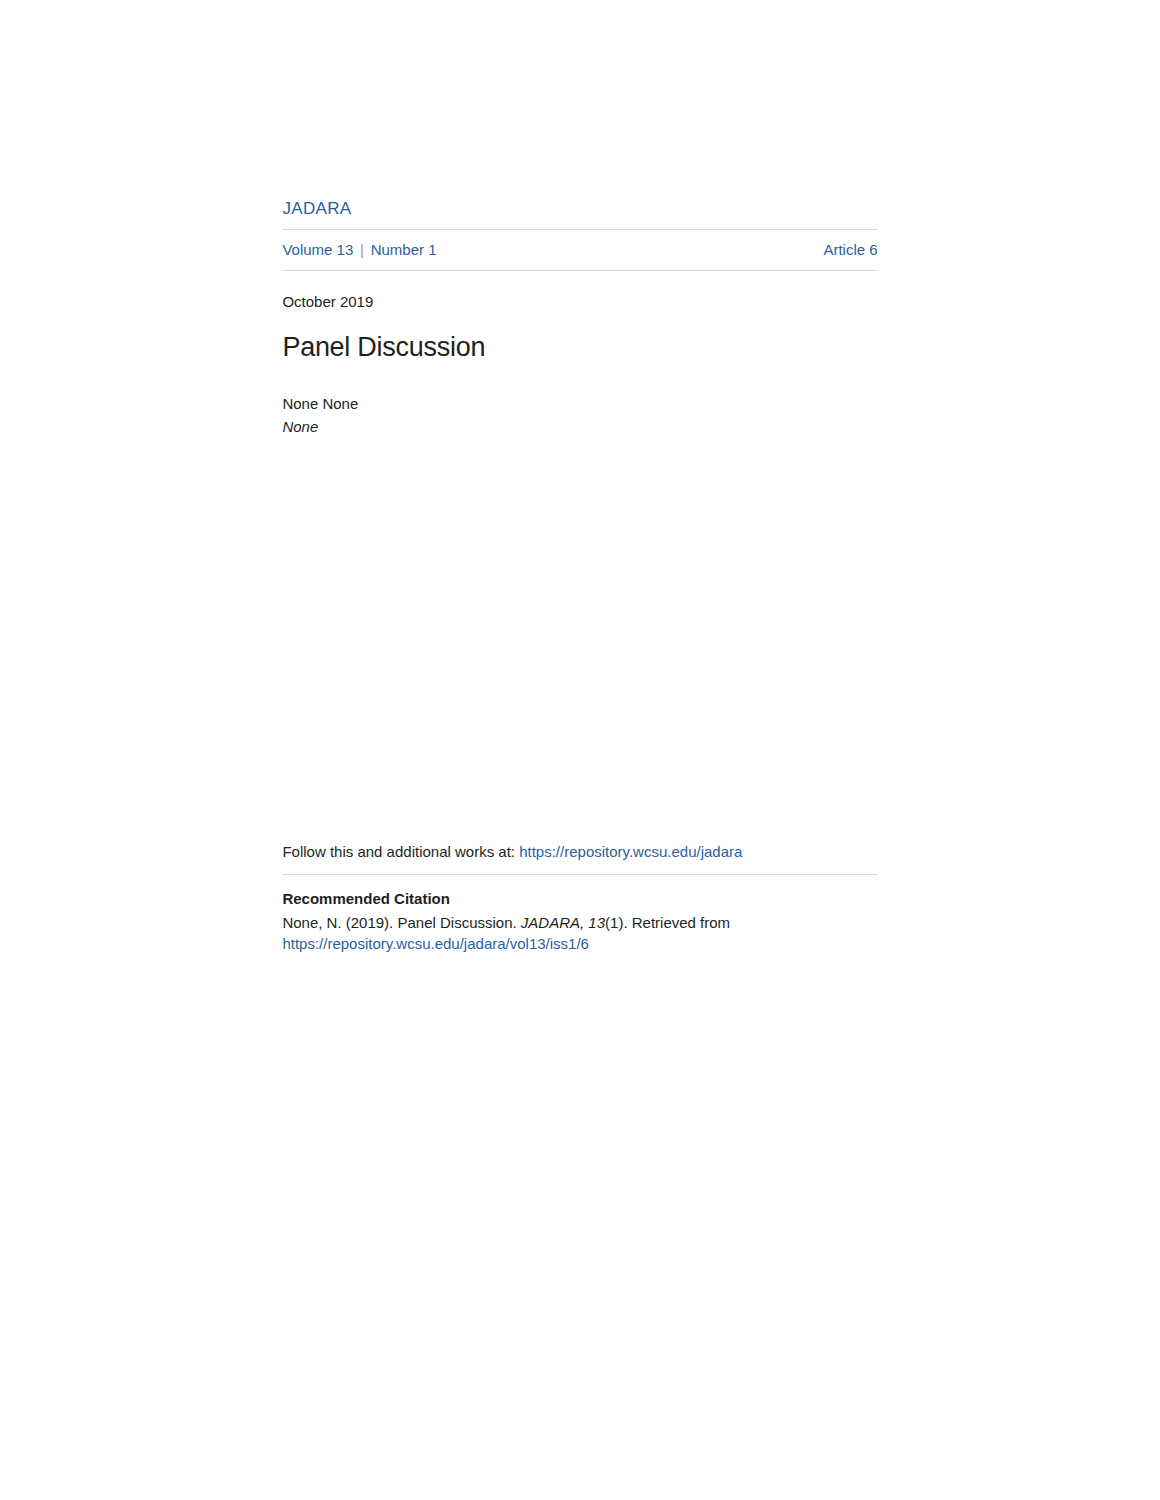JADARA
Volume 13|Number 1
Article 6
October 2019
Panel Discussion
None None
None
Follow this and additional works at: https://repository.wcsu.edu/jadara
Recommended Citation
None, N. (2019). Panel Discussion. JADARA, 13(1). Retrieved from https://repository.wcsu.edu/jadara/vol13/iss1/6